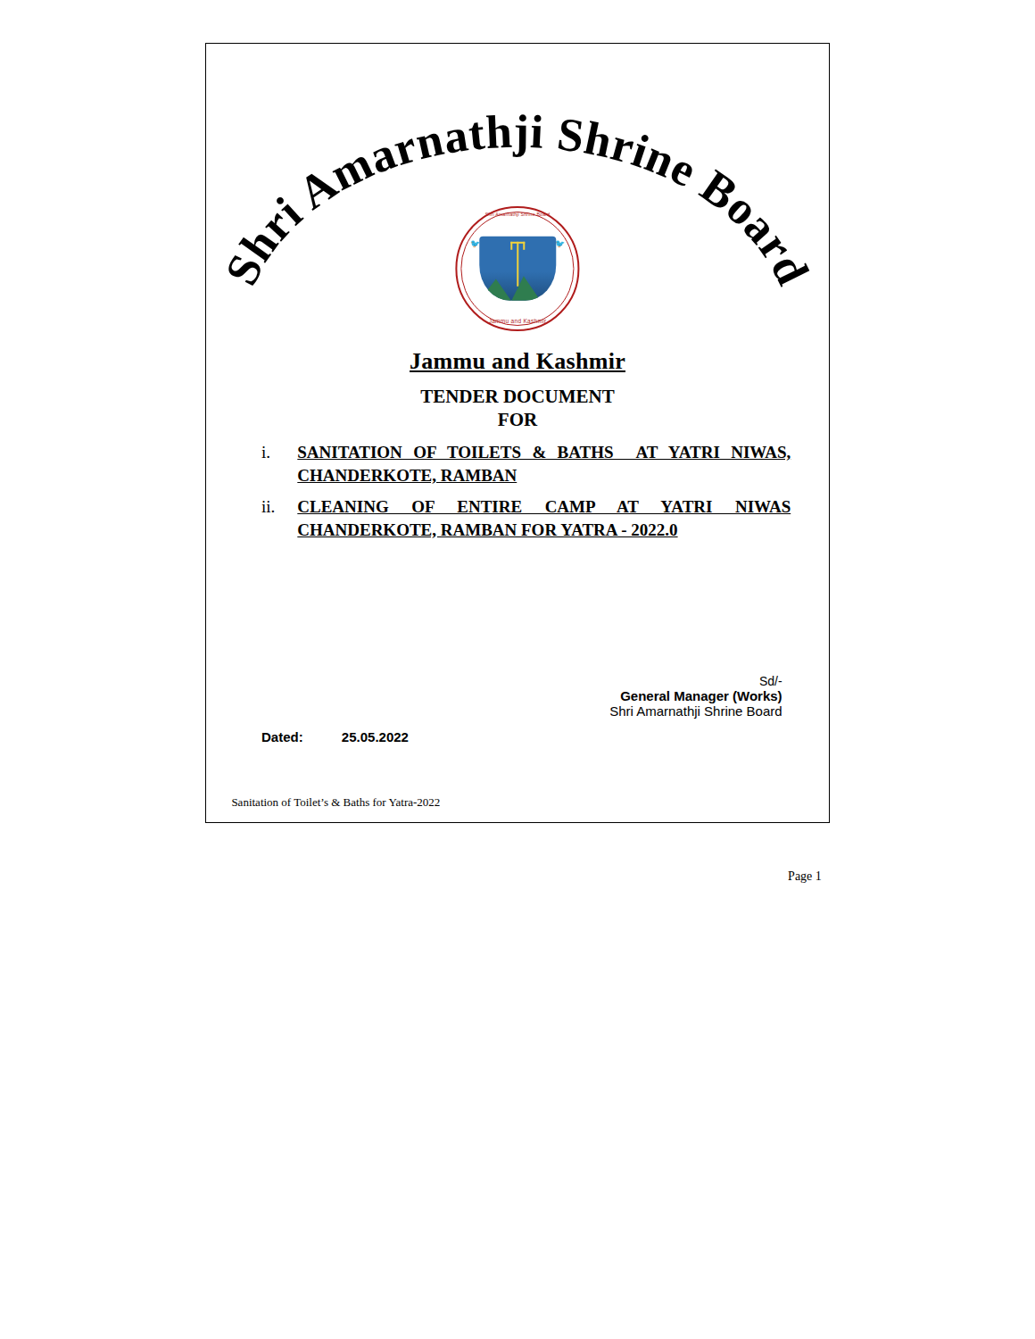Shri Amarnathji Shrine Board
Shri Amarnathji Shrine Board
🐦
🐦
Jammu and Kashmir
Jammu and Kashmir
TENDER DOCUMENT
FOR
SANITATION OF TOILETS & BATHS AT YATRI NIWAS, CHANDERKOTE, RAMBAN
CLEANING OF ENTIRE CAMP AT YATRI NIWAS CHANDERKOTE, RAMBAN FOR YATRA - 2022.0
Sd/-
General Manager (Works)
Shri Amarnathji Shrine Board
Dated: 25.05.2022
Sanitation of Toilet’s & Baths for Yatra-2022
Page 1